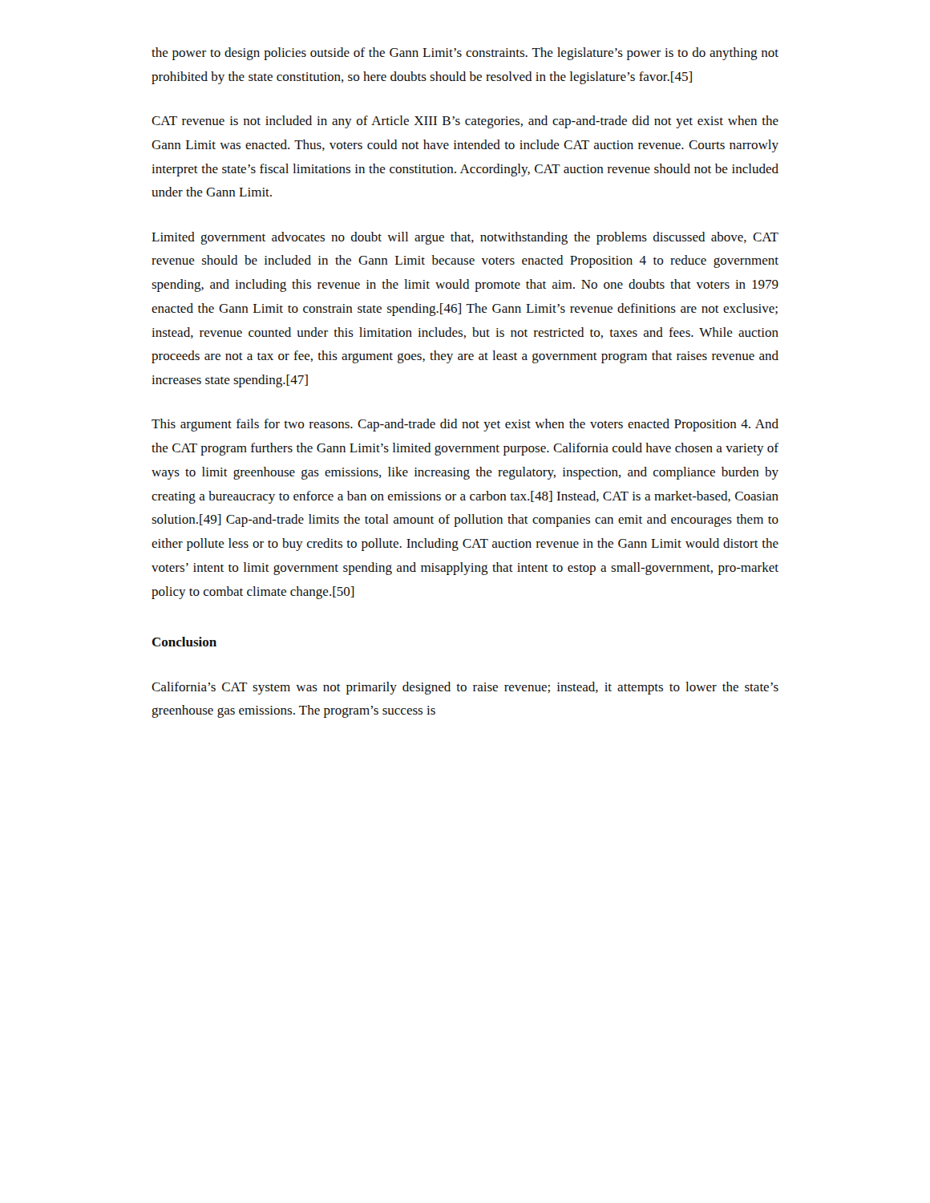the power to design policies outside of the Gann Limit’s constraints. The legislature’s power is to do anything not prohibited by the state constitution, so here doubts should be resolved in the legislature’s favor.[45]
CAT revenue is not included in any of Article XIII B’s categories, and cap-and-trade did not yet exist when the Gann Limit was enacted. Thus, voters could not have intended to include CAT auction revenue. Courts narrowly interpret the state’s fiscal limitations in the constitution. Accordingly, CAT auction revenue should not be included under the Gann Limit.
Limited government advocates no doubt will argue that, notwithstanding the problems discussed above, CAT revenue should be included in the Gann Limit because voters enacted Proposition 4 to reduce government spending, and including this revenue in the limit would promote that aim. No one doubts that voters in 1979 enacted the Gann Limit to constrain state spending.[46] The Gann Limit’s revenue definitions are not exclusive; instead, revenue counted under this limitation includes, but is not restricted to, taxes and fees. While auction proceeds are not a tax or fee, this argument goes, they are at least a government program that raises revenue and increases state spending.[47]
This argument fails for two reasons. Cap-and-trade did not yet exist when the voters enacted Proposition 4. And the CAT program furthers the Gann Limit’s limited government purpose. California could have chosen a variety of ways to limit greenhouse gas emissions, like increasing the regulatory, inspection, and compliance burden by creating a bureaucracy to enforce a ban on emissions or a carbon tax.[48] Instead, CAT is a market-based, Coasian solution.[49] Cap-and-trade limits the total amount of pollution that companies can emit and encourages them to either pollute less or to buy credits to pollute. Including CAT auction revenue in the Gann Limit would distort the voters’ intent to limit government spending and misapplying that intent to estop a small-government, pro-market policy to combat climate change.[50]
Conclusion
California’s CAT system was not primarily designed to raise revenue; instead, it attempts to lower the state’s greenhouse gas emissions. The program’s success is